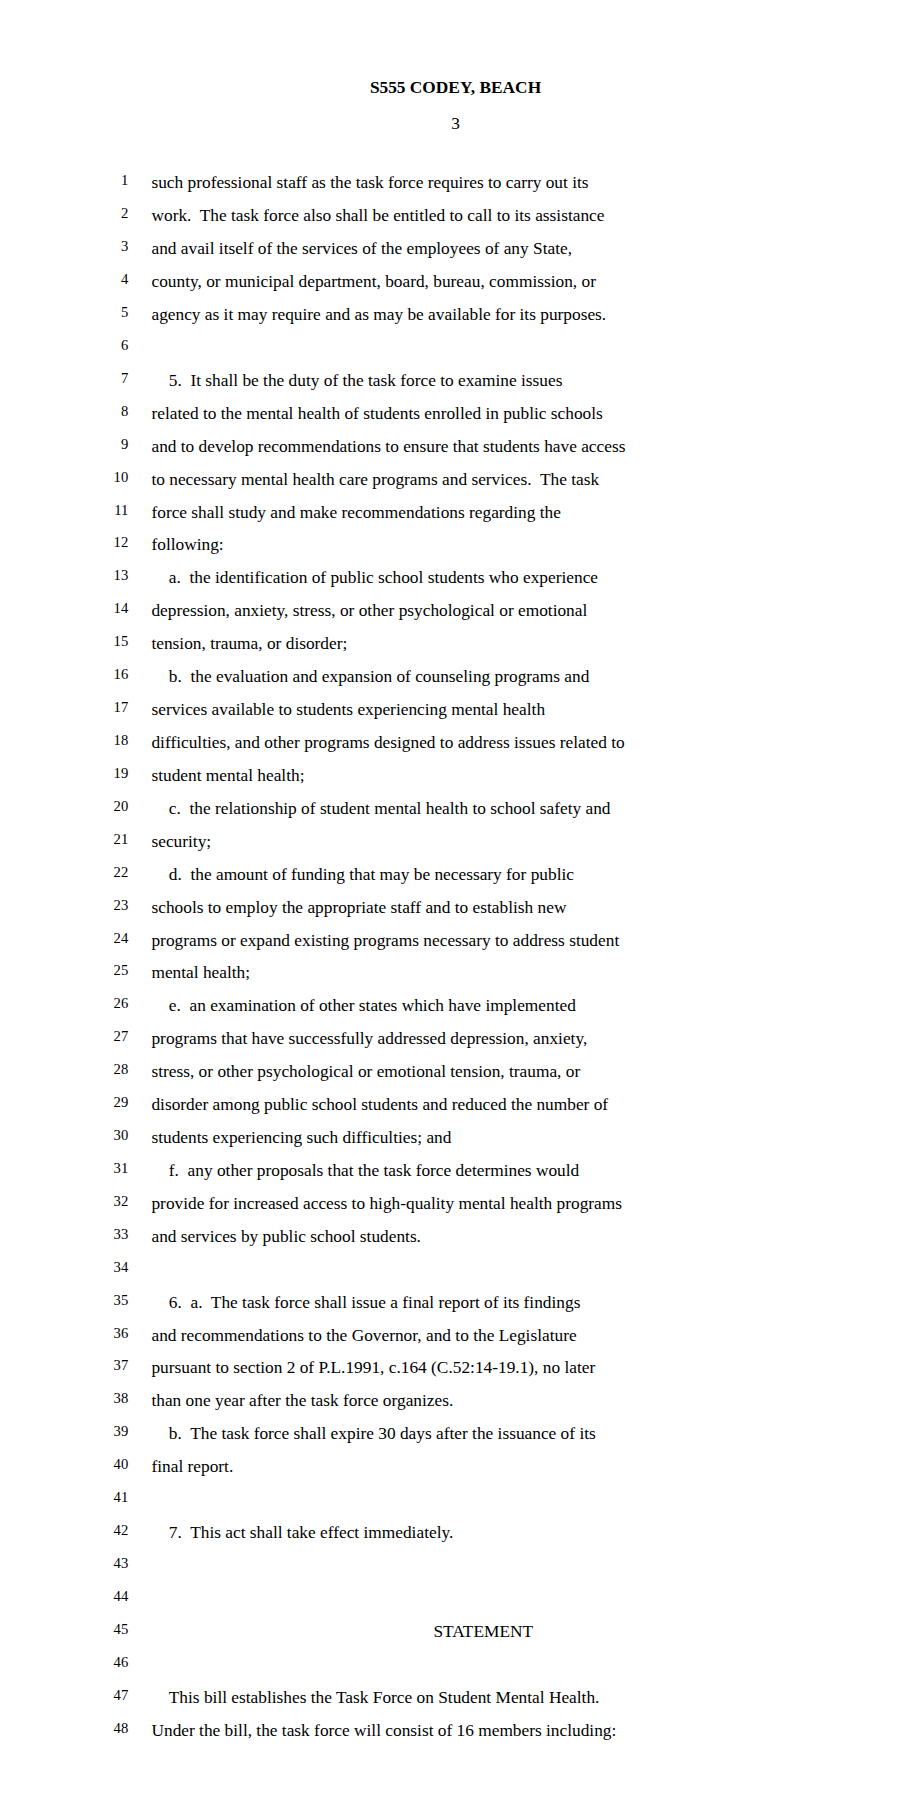S555 CODEY, BEACH
3
such professional staff as the task force requires to carry out its
work. The task force also shall be entitled to call to its assistance
and avail itself of the services of the employees of any State,
county, or municipal department, board, bureau, commission, or
agency as it may require and as may be available for its purposes.
5. It shall be the duty of the task force to examine issues
related to the mental health of students enrolled in public schools
and to develop recommendations to ensure that students have access
to necessary mental health care programs and services. The task
force shall study and make recommendations regarding the
following:
a. the identification of public school students who experience
depression, anxiety, stress, or other psychological or emotional
tension, trauma, or disorder;
b. the evaluation and expansion of counseling programs and
services available to students experiencing mental health
difficulties, and other programs designed to address issues related to
student mental health;
c. the relationship of student mental health to school safety and
security;
d. the amount of funding that may be necessary for public
schools to employ the appropriate staff and to establish new
programs or expand existing programs necessary to address student
mental health;
e. an examination of other states which have implemented
programs that have successfully addressed depression, anxiety,
stress, or other psychological or emotional tension, trauma, or
disorder among public school students and reduced the number of
students experiencing such difficulties; and
f. any other proposals that the task force determines would
provide for increased access to high-quality mental health programs
and services by public school students.
6. a. The task force shall issue a final report of its findings
and recommendations to the Governor, and to the Legislature
pursuant to section 2 of P.L.1991, c.164 (C.52:14-19.1), no later
than one year after the task force organizes.
b. The task force shall expire 30 days after the issuance of its
final report.
7. This act shall take effect immediately.
STATEMENT
This bill establishes the Task Force on Student Mental Health.
Under the bill, the task force will consist of 16 members including: